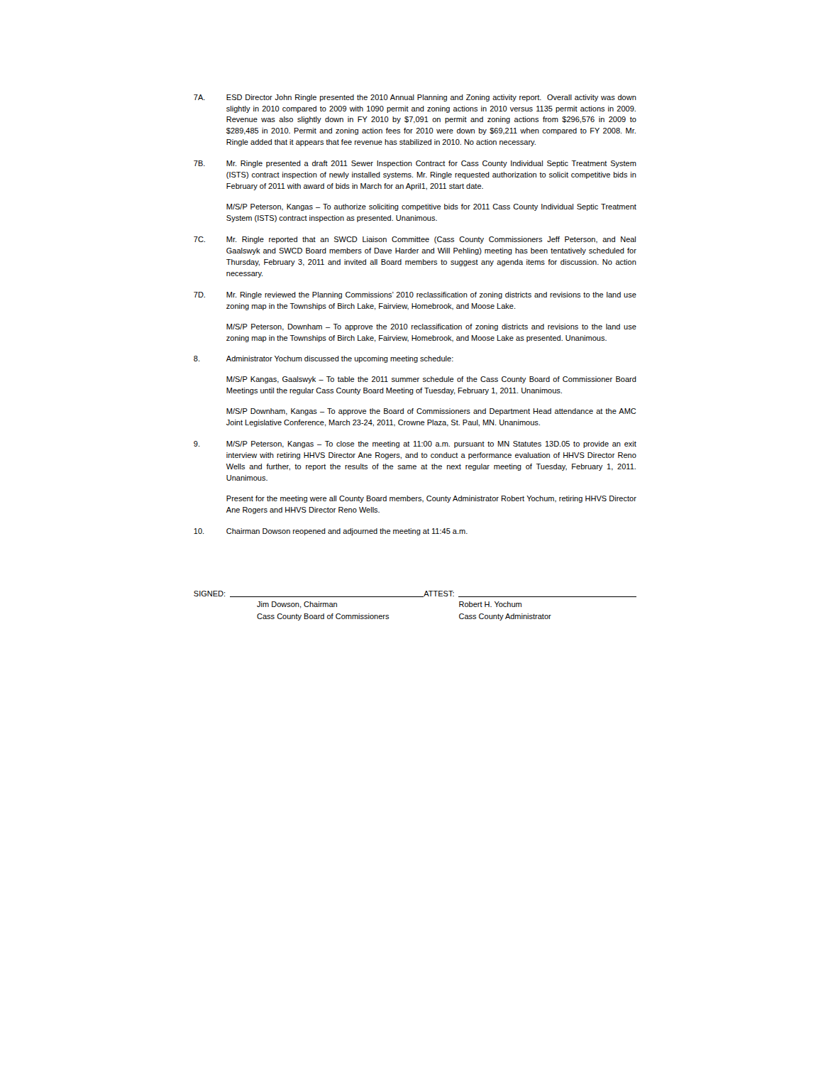7A.
ESD Director John Ringle presented the 2010 Annual Planning and Zoning activity report. Overall activity was down slightly in 2010 compared to 2009 with 1090 permit and zoning actions in 2010 versus 1135 permit actions in 2009. Revenue was also slightly down in FY 2010 by $7,091 on permit and zoning actions from $296,576 in 2009 to $289,485 in 2010. Permit and zoning action fees for 2010 were down by $69,211 when compared to FY 2008. Mr. Ringle added that it appears that fee revenue has stabilized in 2010. No action necessary.
7B.
Mr. Ringle presented a draft 2011 Sewer Inspection Contract for Cass County Individual Septic Treatment System (ISTS) contract inspection of newly installed systems. Mr. Ringle requested authorization to solicit competitive bids in February of 2011 with award of bids in March for an April1, 2011 start date.
M/S/P Peterson, Kangas – To authorize soliciting competitive bids for 2011 Cass County Individual Septic Treatment System (ISTS) contract inspection as presented. Unanimous.
7C.
Mr. Ringle reported that an SWCD Liaison Committee (Cass County Commissioners Jeff Peterson, and Neal Gaalswyk and SWCD Board members of Dave Harder and Will Pehling) meeting has been tentatively scheduled for Thursday, February 3, 2011 and invited all Board members to suggest any agenda items for discussion. No action necessary.
7D.
Mr. Ringle reviewed the Planning Commissions’ 2010 reclassification of zoning districts and revisions to the land use zoning map in the Townships of Birch Lake, Fairview, Homebrook, and Moose Lake.
M/S/P Peterson, Downham – To approve the 2010 reclassification of zoning districts and revisions to the land use zoning map in the Townships of Birch Lake, Fairview, Homebrook, and Moose Lake as presented. Unanimous.
8.
Administrator Yochum discussed the upcoming meeting schedule:
M/S/P Kangas, Gaalswyk – To table the 2011 summer schedule of the Cass County Board of Commissioner Board Meetings until the regular Cass County Board Meeting of Tuesday, February 1, 2011. Unanimous.
M/S/P Downham, Kangas – To approve the Board of Commissioners and Department Head attendance at the AMC Joint Legislative Conference, March 23-24, 2011, Crowne Plaza, St. Paul, MN. Unanimous.
9.
M/S/P Peterson, Kangas – To close the meeting at 11:00 a.m. pursuant to MN Statutes 13D.05 to provide an exit interview with retiring HHVS Director Ane Rogers, and to conduct a performance evaluation of HHVS Director Reno Wells and further, to report the results of the same at the next regular meeting of Tuesday, February 1, 2011. Unanimous.
Present for the meeting were all County Board members, County Administrator Robert Yochum, retiring HHVS Director Ane Rogers and HHVS Director Reno Wells.
10.
Chairman Dowson reopened and adjourned the meeting at 11:45 a.m.
SIGNED:
Jim Dowson, Chairman
Cass County Board of Commissioners
ATTEST:
Robert H. Yochum
Cass County Administrator